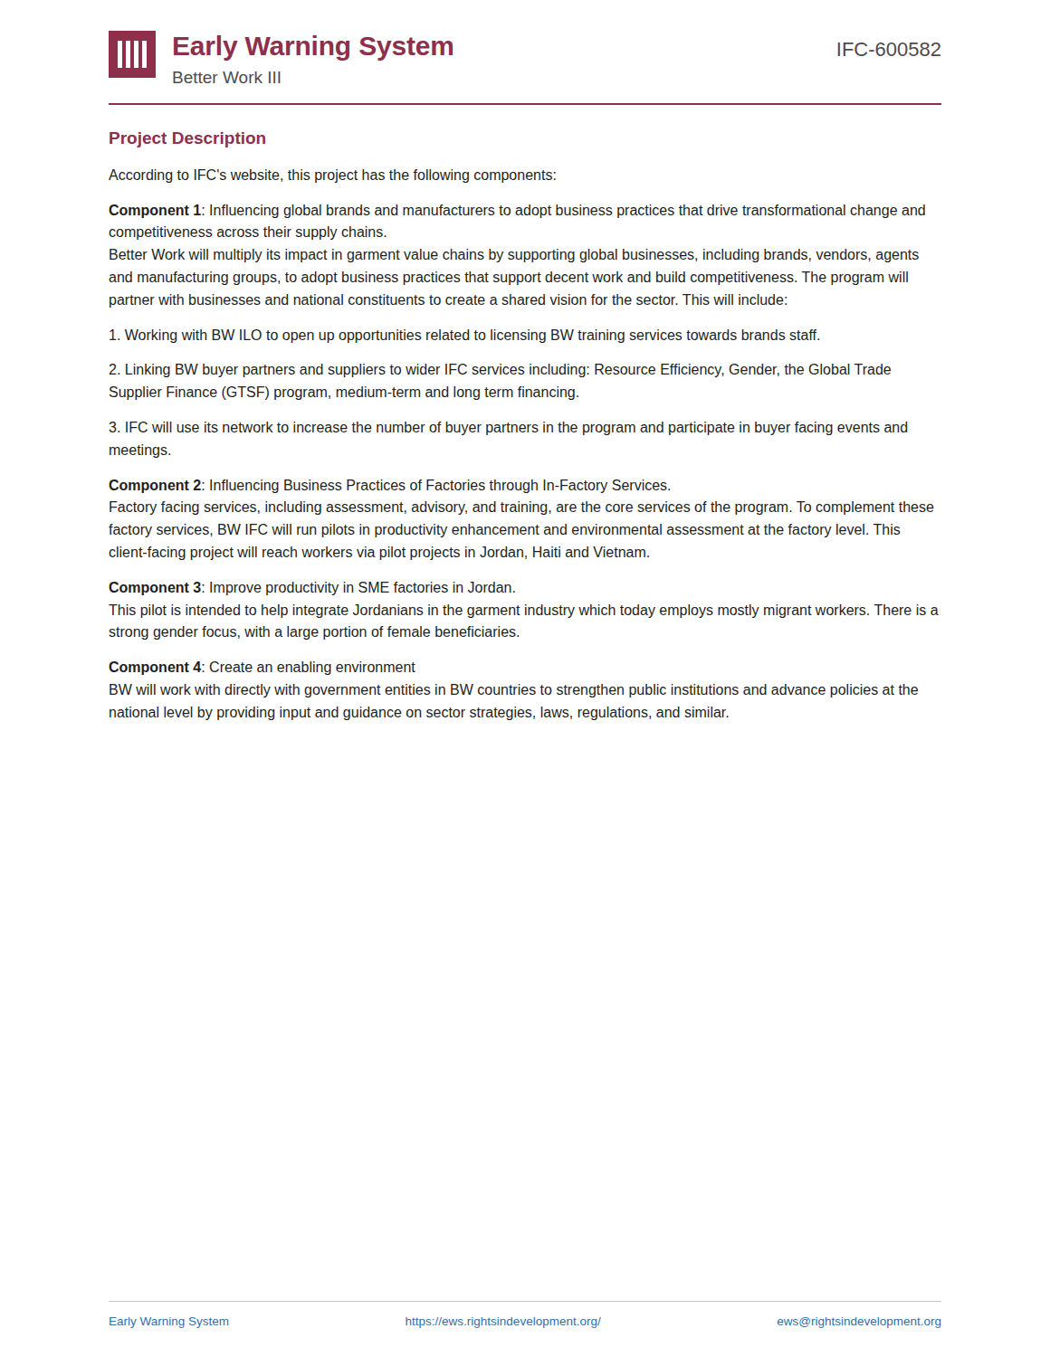Early Warning System
Better Work III
IFC-600582
Project Description
According to IFC's website, this project has the following components:
Component 1: Influencing global brands and manufacturers to adopt business practices that drive transformational change and competitiveness across their supply chains.
Better Work will multiply its impact in garment value chains by supporting global businesses, including brands, vendors, agents and manufacturing groups, to adopt business practices that support decent work and build competitiveness. The program will partner with businesses and national constituents to create a shared vision for the sector. This will include:
1. Working with BW ILO to open up opportunities related to licensing BW training services towards brands staff.
2. Linking BW buyer partners and suppliers to wider IFC services including: Resource Efficiency, Gender, the Global Trade Supplier Finance (GTSF) program, medium-term and long term financing.
3. IFC will use its network to increase the number of buyer partners in the program and participate in buyer facing events and meetings.
Component 2: Influencing Business Practices of Factories through In-Factory Services.
Factory facing services, including assessment, advisory, and training, are the core services of the program. To complement these factory services, BW IFC will run pilots in productivity enhancement and environmental assessment at the factory level. This client-facing project will reach workers via pilot projects in Jordan, Haiti and Vietnam.
Component 3: Improve productivity in SME factories in Jordan.
This pilot is intended to help integrate Jordanians in the garment industry which today employs mostly migrant workers. There is a strong gender focus, with a large portion of female beneficiaries.
Component 4: Create an enabling environment
BW will work with directly with government entities in BW countries to strengthen public institutions and advance policies at the national level by providing input and guidance on sector strategies, laws, regulations, and similar.
Early Warning System
https://ews.rightsindevelopment.org/
ews@rightsindevelopment.org